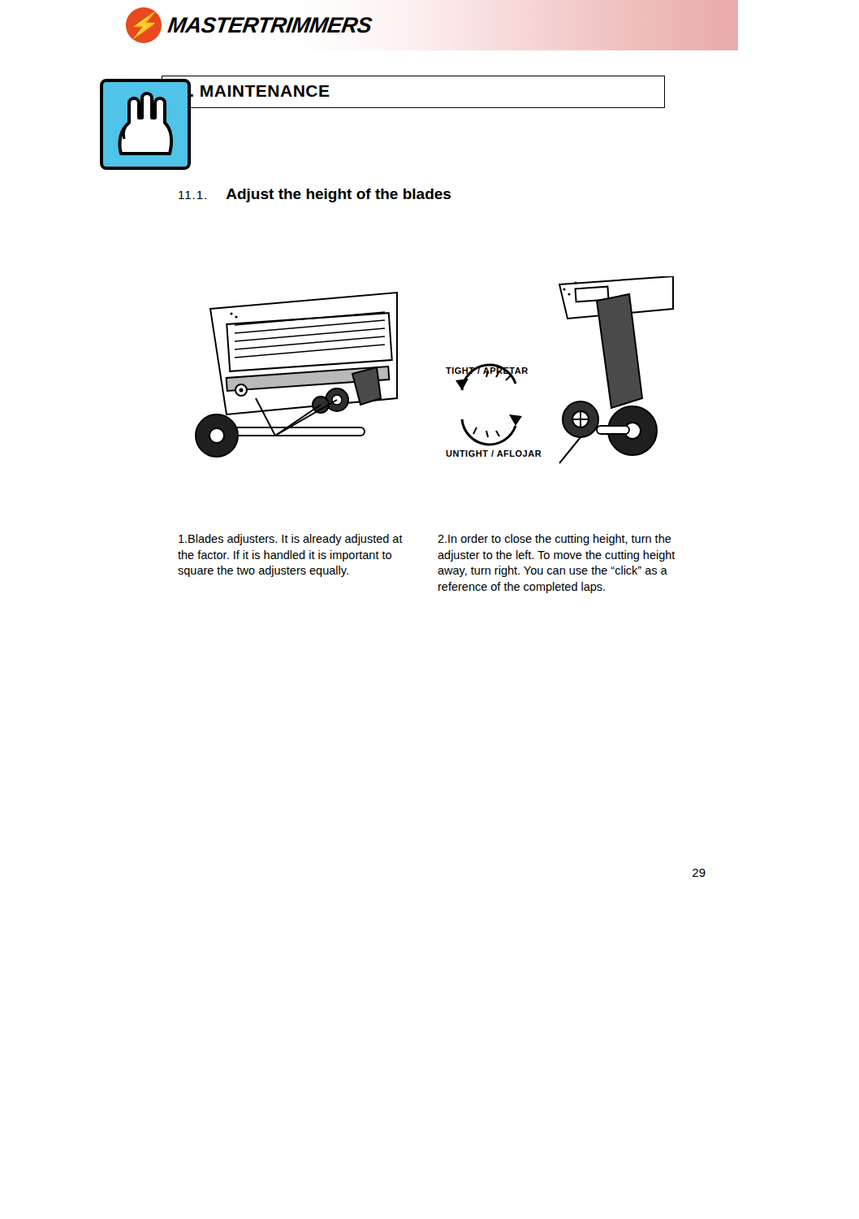⚡
MASTERTRIMMERS
11. MAINTENANCE
11.1.
Adjust the height of the blades
TIGHT / APRETAR UNTIGHT / AFLOJAR
1.Blades adjusters. It is already adjusted at the factor. If it is handled it is important to square the two adjusters equally.
2.In order to close the cutting height, turn the adjuster to the left. To move the cutting height away, turn right. You can use the “click” as a reference of the completed laps.
29